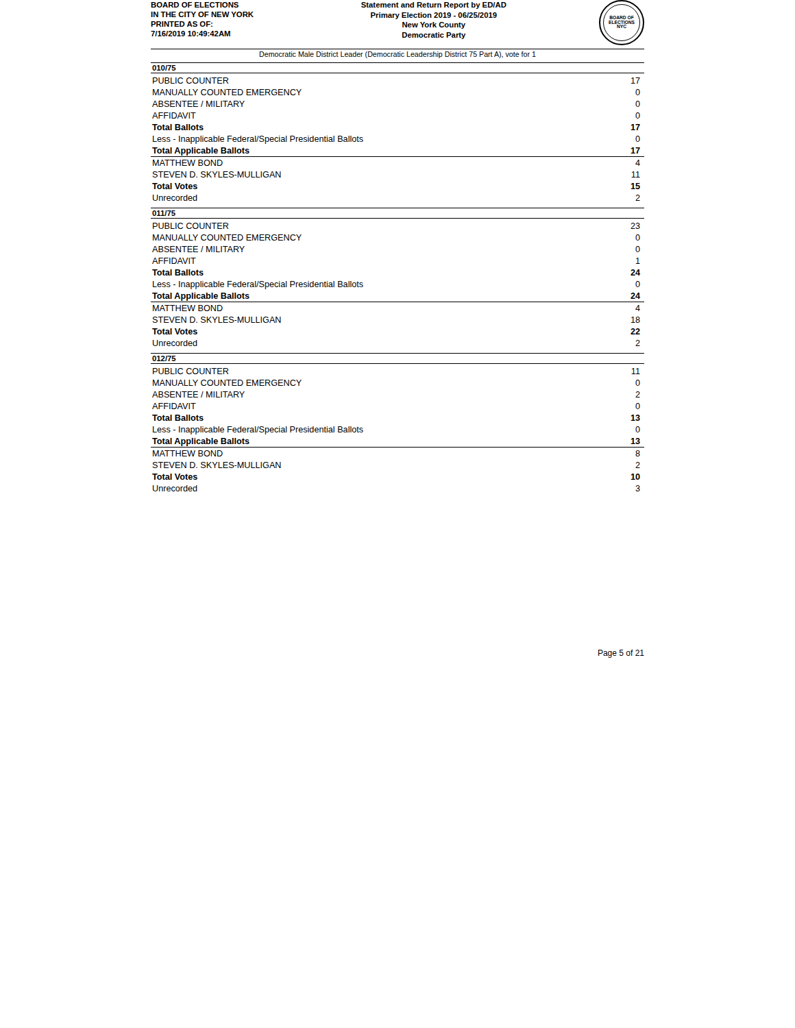BOARD OF ELECTIONS
IN THE CITY OF NEW YORK
PRINTED AS OF:
7/16/2019 10:49:42AM
Statement and Return Report by ED/AD
Primary Election 2019 - 06/25/2019
New York County
Democratic Party
BOARD OF
ELECTIONS
NYC
Democratic Male District Leader (Democratic Leadership District 75 Part A), vote for 1
010/75
| PUBLIC COUNTER | 17 |
| MANUALLY COUNTED EMERGENCY | 0 |
| ABSENTEE / MILITARY | 0 |
| AFFIDAVIT | 0 |
| Total Ballots | 17 |
| Less - Inapplicable Federal/Special Presidential Ballots | 0 |
| Total Applicable Ballots | 17 |
| MATTHEW BOND | 4 |
| STEVEN D. SKYLES-MULLIGAN | 11 |
| Total Votes | 15 |
| Unrecorded | 2 |
011/75
| PUBLIC COUNTER | 23 |
| MANUALLY COUNTED EMERGENCY | 0 |
| ABSENTEE / MILITARY | 0 |
| AFFIDAVIT | 1 |
| Total Ballots | 24 |
| Less - Inapplicable Federal/Special Presidential Ballots | 0 |
| Total Applicable Ballots | 24 |
| MATTHEW BOND | 4 |
| STEVEN D. SKYLES-MULLIGAN | 18 |
| Total Votes | 22 |
| Unrecorded | 2 |
012/75
| PUBLIC COUNTER | 11 |
| MANUALLY COUNTED EMERGENCY | 0 |
| ABSENTEE / MILITARY | 2 |
| AFFIDAVIT | 0 |
| Total Ballots | 13 |
| Less - Inapplicable Federal/Special Presidential Ballots | 0 |
| Total Applicable Ballots | 13 |
| MATTHEW BOND | 8 |
| STEVEN D. SKYLES-MULLIGAN | 2 |
| Total Votes | 10 |
| Unrecorded | 3 |
Page 5 of 21